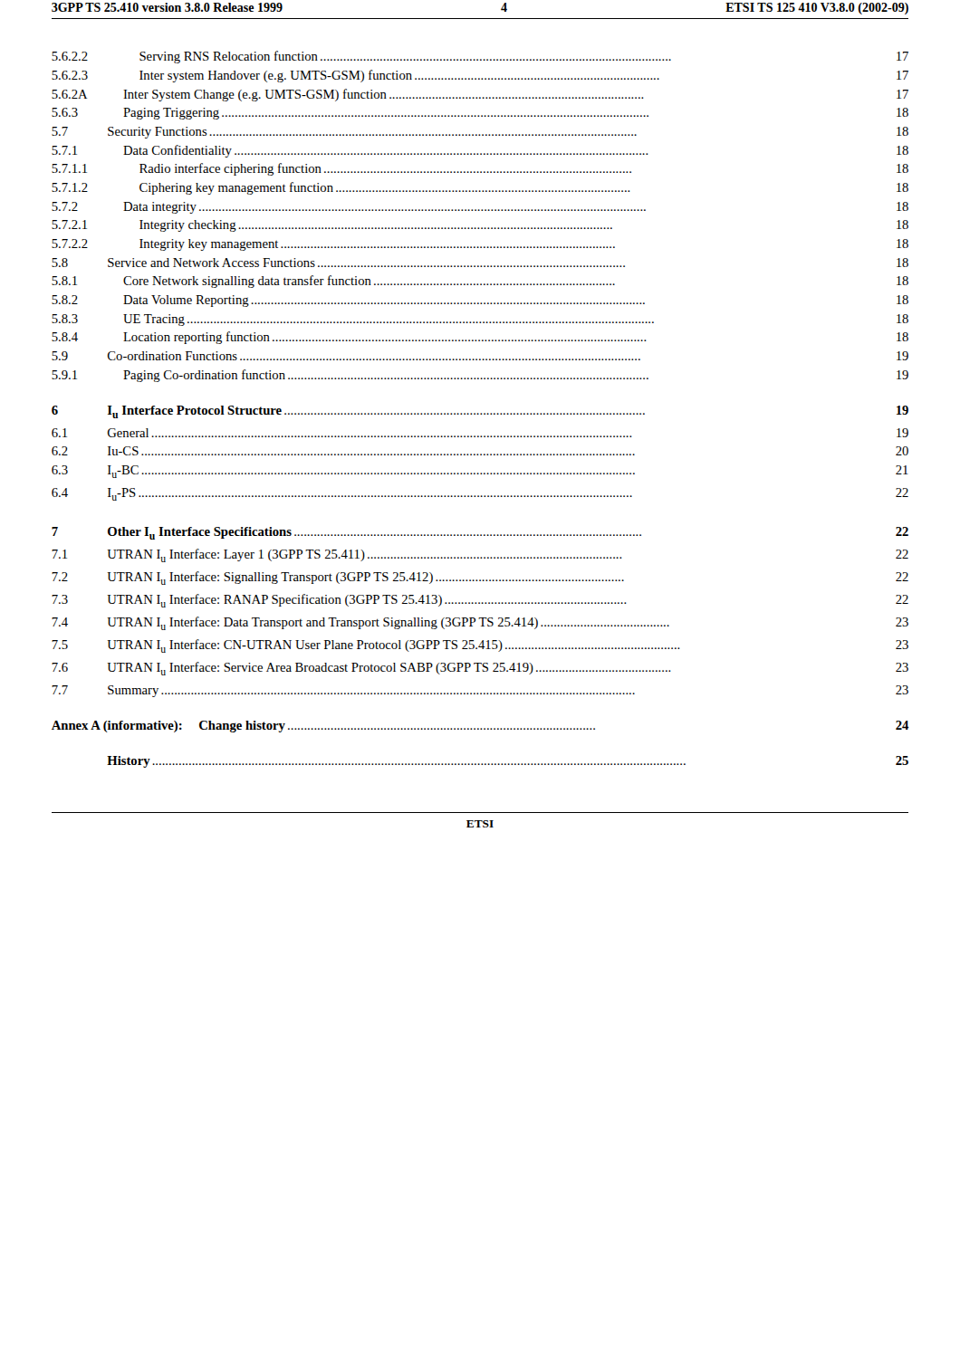3GPP TS 25.410 version 3.8.0 Release 1999
4
ETSI TS 125 410 V3.8.0 (2002-09)
5.6.2.2 Serving RNS Relocation function.......................................................................................................... 17
5.6.2.3 Inter system Handover (e.g. UMTS-GSM) function.......................................................................... 17
5.6.2A Inter System Change (e.g. UMTS-GSM) function............................................................................. 17
5.6.3 Paging Triggering................................................................................................................................. 18
5.7 Security Functions................................................................................................................................. 18
5.7.1 Data Confidentiality............................................................................................................................. 18
5.7.1.1 Radio interface ciphering function............................................................................................. 18
5.7.1.2 Ciphering key management function......................................................................................... 18
5.7.2 Data integrity....................................................................................................................................... 18
5.7.2.1 Integrity checking................................................................................................................. 18
5.7.2.2 Integrity key management..................................................................................................... 18
5.8 Service and Network Access Functions............................................................................................. 18
5.8.1 Core Network signalling data transfer function......................................................................... 18
5.8.2 Data Volume Reporting....................................................................................................................... 18
5.8.3 UE Tracing............................................................................................................................................. 18
5.8.4 Location reporting function................................................................................................................. 18
5.9 Co-ordination Functions......................................................................................................................... 19
5.9.1 Paging Co-ordination function............................................................................................................. 19
6 Iu Interface Protocol Structure............................................................................................................. 19
6.1 General................................................................................................................................................. 19
6.2 Iu-CS..................................................................................................................................................... 20
6.3 Iu-BC..................................................................................................................................................... 21
6.4 Iu-PS..................................................................................................................................................... 22
7 Other Iu Interface Specifications......................................................................................................... 22
7.1 UTRAN Iu Interface: Layer 1 (3GPP TS 25.411)............................................................................. 22
7.2 UTRAN Iu Interface: Signalling Transport (3GPP TS 25.412)......................................................... 22
7.3 UTRAN Iu Interface: RANAP Specification (3GPP TS 25.413)....................................................... 22
7.4 UTRAN Iu Interface: Data Transport and Transport Signalling (3GPP TS 25.414)....................................... 23
7.5 UTRAN Iu Interface: CN-UTRAN User Plane Protocol (3GPP TS 25.415)..................................................... 23
7.6 UTRAN Iu Interface: Service Area Broadcast Protocol SABP (3GPP TS 25.419)......................................... 23
7.7 Summary............................................................................................................................................... 23
Annex A (informative): Change history............................................................................................. 24
History................................................................................................................................................................. 25
ETSI